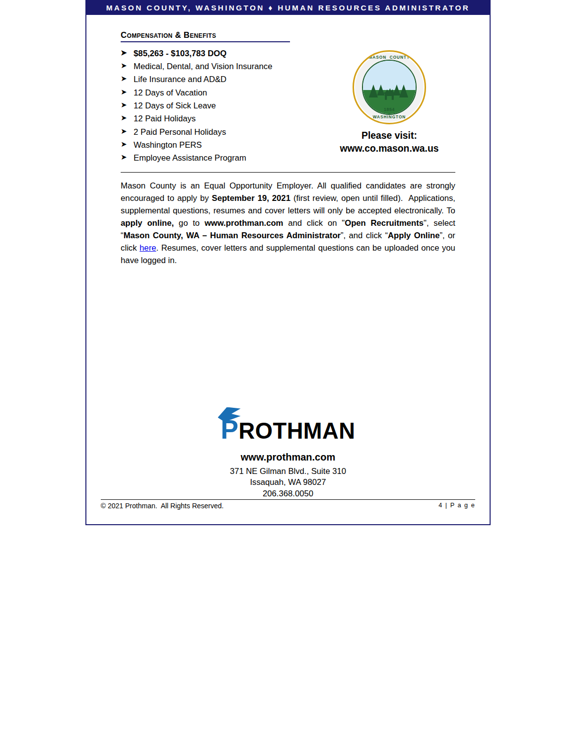MASON COUNTY, WASHINGTON ♦ HUMAN RESOURCES ADMINISTRATOR
Compensation & Benefits
$85,263 - $103,783 DOQ
Medical, Dental, and Vision Insurance
Life Insurance and AD&D
12 Days of Vacation
12 Days of Sick Leave
12 Paid Holidays
2 Paid Personal Holidays
Washington PERS
Employee Assistance Program
MASON COUNTY
1854
WASHINGTON
Please visit:
www.co.mason.wa.us
Mason County is an Equal Opportunity Employer. All qualified candidates are strongly encouraged to apply by September 19, 2021 (first review, open until filled). Applications, supplemental questions, resumes and cover letters will only be accepted electronically. To apply online, go to www.prothman.com and click on "Open Recruitments", select “Mason County, WA – Human Resources Administrator”, and click “Apply Online”, or click here. Resumes, cover letters and supplemental questions can be uploaded once you have logged in.
PROTHMAN
www.prothman.com
371 NE Gilman Blvd., Suite 310
Issaquah, WA 98027
206.368.0050
© 2021 Prothman. All Rights Reserved.
4 | P a g e